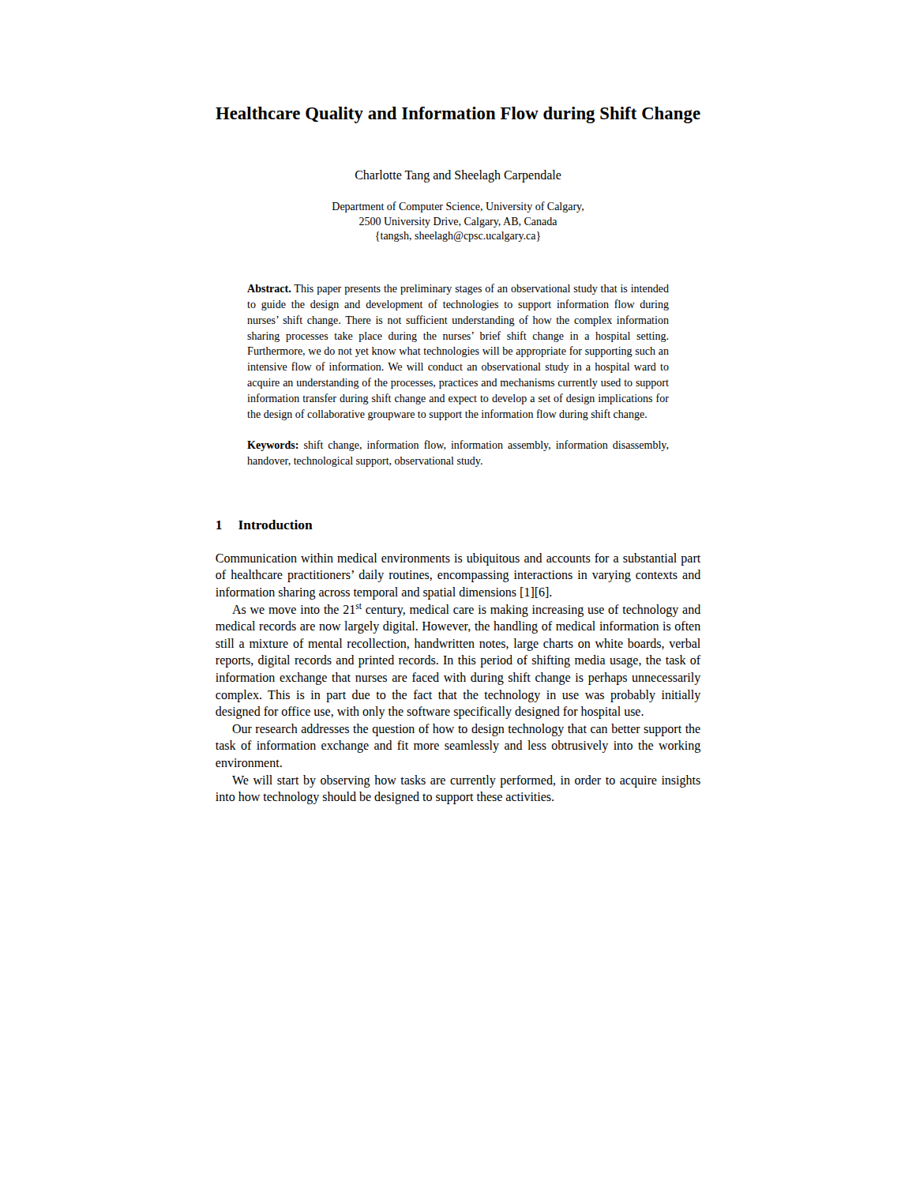Healthcare Quality and Information Flow during Shift Change
Charlotte Tang and Sheelagh Carpendale
Department of Computer Science, University of Calgary,
2500 University Drive, Calgary, AB, Canada
{tangsh, sheelagh@cpsc.ucalgary.ca}
Abstract. This paper presents the preliminary stages of an observational study that is intended to guide the design and development of technologies to support information flow during nurses’ shift change. There is not sufficient understanding of how the complex information sharing processes take place during the nurses’ brief shift change in a hospital setting. Furthermore, we do not yet know what technologies will be appropriate for supporting such an intensive flow of information. We will conduct an observational study in a hospital ward to acquire an understanding of the processes, practices and mechanisms currently used to support information transfer during shift change and expect to develop a set of design implications for the design of collaborative groupware to support the information flow during shift change.
Keywords: shift change, information flow, information assembly, information disassembly, handover, technological support, observational study.
1 Introduction
Communication within medical environments is ubiquitous and accounts for a substantial part of healthcare practitioners’ daily routines, encompassing interactions in varying contexts and information sharing across temporal and spatial dimensions [1][6].
As we move into the 21st century, medical care is making increasing use of technology and medical records are now largely digital. However, the handling of medical information is often still a mixture of mental recollection, handwritten notes, large charts on white boards, verbal reports, digital records and printed records. In this period of shifting media usage, the task of information exchange that nurses are faced with during shift change is perhaps unnecessarily complex. This is in part due to the fact that the technology in use was probably initially designed for office use, with only the software specifically designed for hospital use.
Our research addresses the question of how to design technology that can better support the task of information exchange and fit more seamlessly and less obtrusively into the working environment.
We will start by observing how tasks are currently performed, in order to acquire insights into how technology should be designed to support these activities.